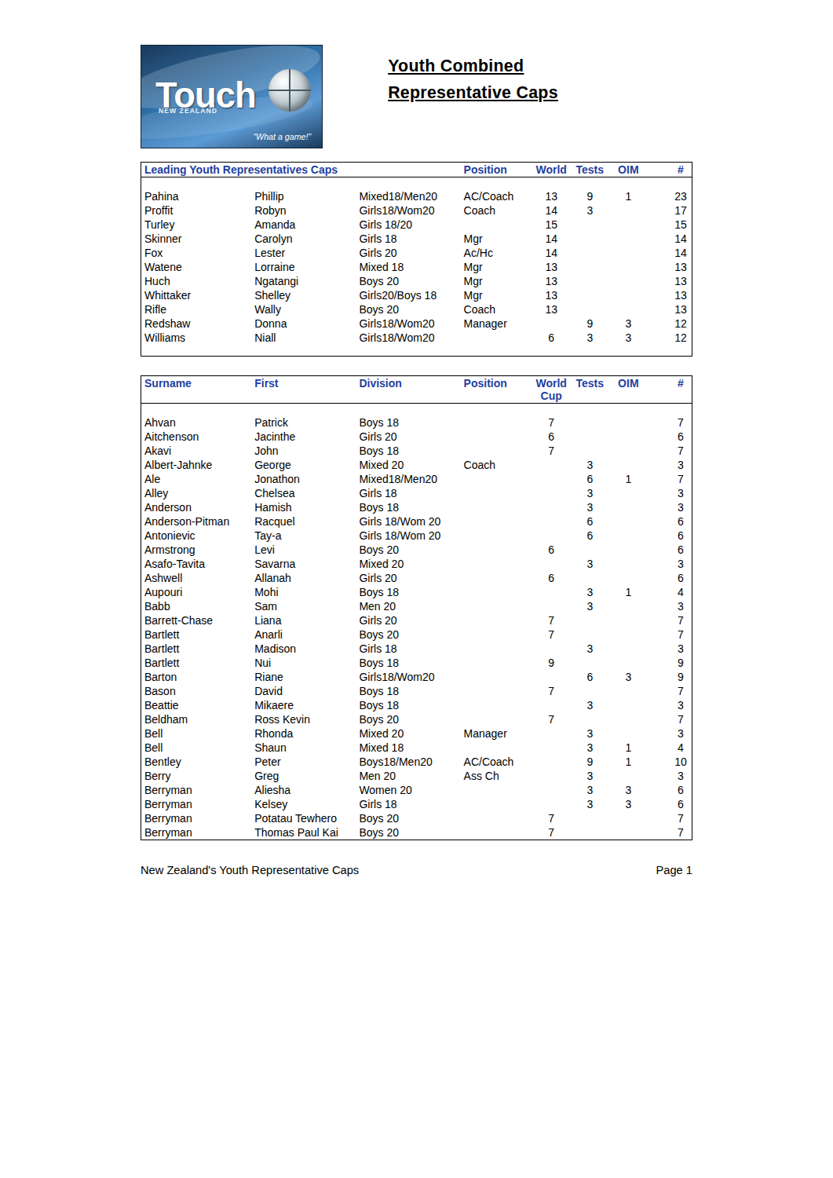Touch
NEW ZEALAND
“What a game!”
Youth Combined
Representative Caps
| Leading Youth Representatives Caps | Position | World | Tests | OIM | | # |
| --- | --- | --- | --- | --- | --- | --- |
| Pahina | Phillip | Mixed18/Men20 | AC/Coach | 13 | 9 | 1 | | 23 |
| Proffit | Robyn | Girls18/Wom20 | Coach | 14 | 3 | | | 17 |
| Turley | Amanda | Girls 18/20 | | 15 | | | | 15 |
| Skinner | Carolyn | Girls 18 | Mgr | 14 | | | | 14 |
| Fox | Lester | Girls 20 | Ac/Hc | 14 | | | | 14 |
| Watene | Lorraine | Mixed 18 | Mgr | 13 | | | | 13 |
| Huch | Ngatangi | Boys 20 | Mgr | 13 | | | | 13 |
| Whittaker | Shelley | Girls20/Boys 18 | Mgr | 13 | | | | 13 |
| Rifle | Wally | Boys 20 | Coach | 13 | | | | 13 |
| Redshaw | Donna | Girls18/Wom20 | Manager | | 9 | 3 | | 12 |
| Williams | Niall | Girls18/Wom20 | | 6 | 3 | 3 | | 12 |
| Surname | First | Division | Position | World Cup | Tests | OIM | | # |
| --- | --- | --- | --- | --- | --- | --- | --- | --- |
| Ahvan | Patrick | Boys 18 | | 7 | | | | 7 |
| Aitchenson | Jacinthe | Girls 20 | | 6 | | | | 6 |
| Akavi | John | Boys 18 | | 7 | | | | 7 |
| Albert-Jahnke | George | Mixed 20 | Coach | | 3 | | | 3 |
| Ale | Jonathon | Mixed18/Men20 | | | 6 | 1 | | 7 |
| Alley | Chelsea | Girls 18 | | | 3 | | | 3 |
| Anderson | Hamish | Boys 18 | | | 3 | | | 3 |
| Anderson-Pitman | Racquel | Girls 18/Wom 20 | | | 6 | | | 6 |
| Antonievic | Tay-a | Girls 18/Wom 20 | | | 6 | | | 6 |
| Armstrong | Levi | Boys 20 | | 6 | | | | 6 |
| Asafo-Tavita | Savarna | Mixed 20 | | | 3 | | | 3 |
| Ashwell | Allanah | Girls 20 | | 6 | | | | 6 |
| Aupouri | Mohi | Boys 18 | | | 3 | 1 | | 4 |
| Babb | Sam | Men 20 | | | 3 | | | 3 |
| Barrett-Chase | Liana | Girls 20 | | 7 | | | | 7 |
| Bartlett | Anarli | Boys 20 | | 7 | | | | 7 |
| Bartlett | Madison | Girls 18 | | | 3 | | | 3 |
| Bartlett | Nui | Boys 18 | | 9 | | | | 9 |
| Barton | Riane | Girls18/Wom20 | | | 6 | 3 | | 9 |
| Bason | David | Boys 18 | | 7 | | | | 7 |
| Beattie | Mikaere | Boys 18 | | | 3 | | | 3 |
| Beldham | Ross Kevin | Boys 20 | | 7 | | | | 7 |
| Bell | Rhonda | Mixed 20 | Manager | | 3 | | | 3 |
| Bell | Shaun | Mixed 18 | | | 3 | 1 | | 4 |
| Bentley | Peter | Boys18/Men20 | AC/Coach | | 9 | 1 | | 10 |
| Berry | Greg | Men 20 | Ass Ch | | 3 | | | 3 |
| Berryman | Aliesha | Women 20 | | | 3 | 3 | | 6 |
| Berryman | Kelsey | Girls 18 | | | 3 | 3 | | 6 |
| Berryman | Potatau Tewhero | Boys 20 | | 7 | | | | 7 |
| Berryman | Thomas Paul Kai | Boys 20 | | 7 | | | | 7 |
New Zealand's Youth Representative Caps
Page 1